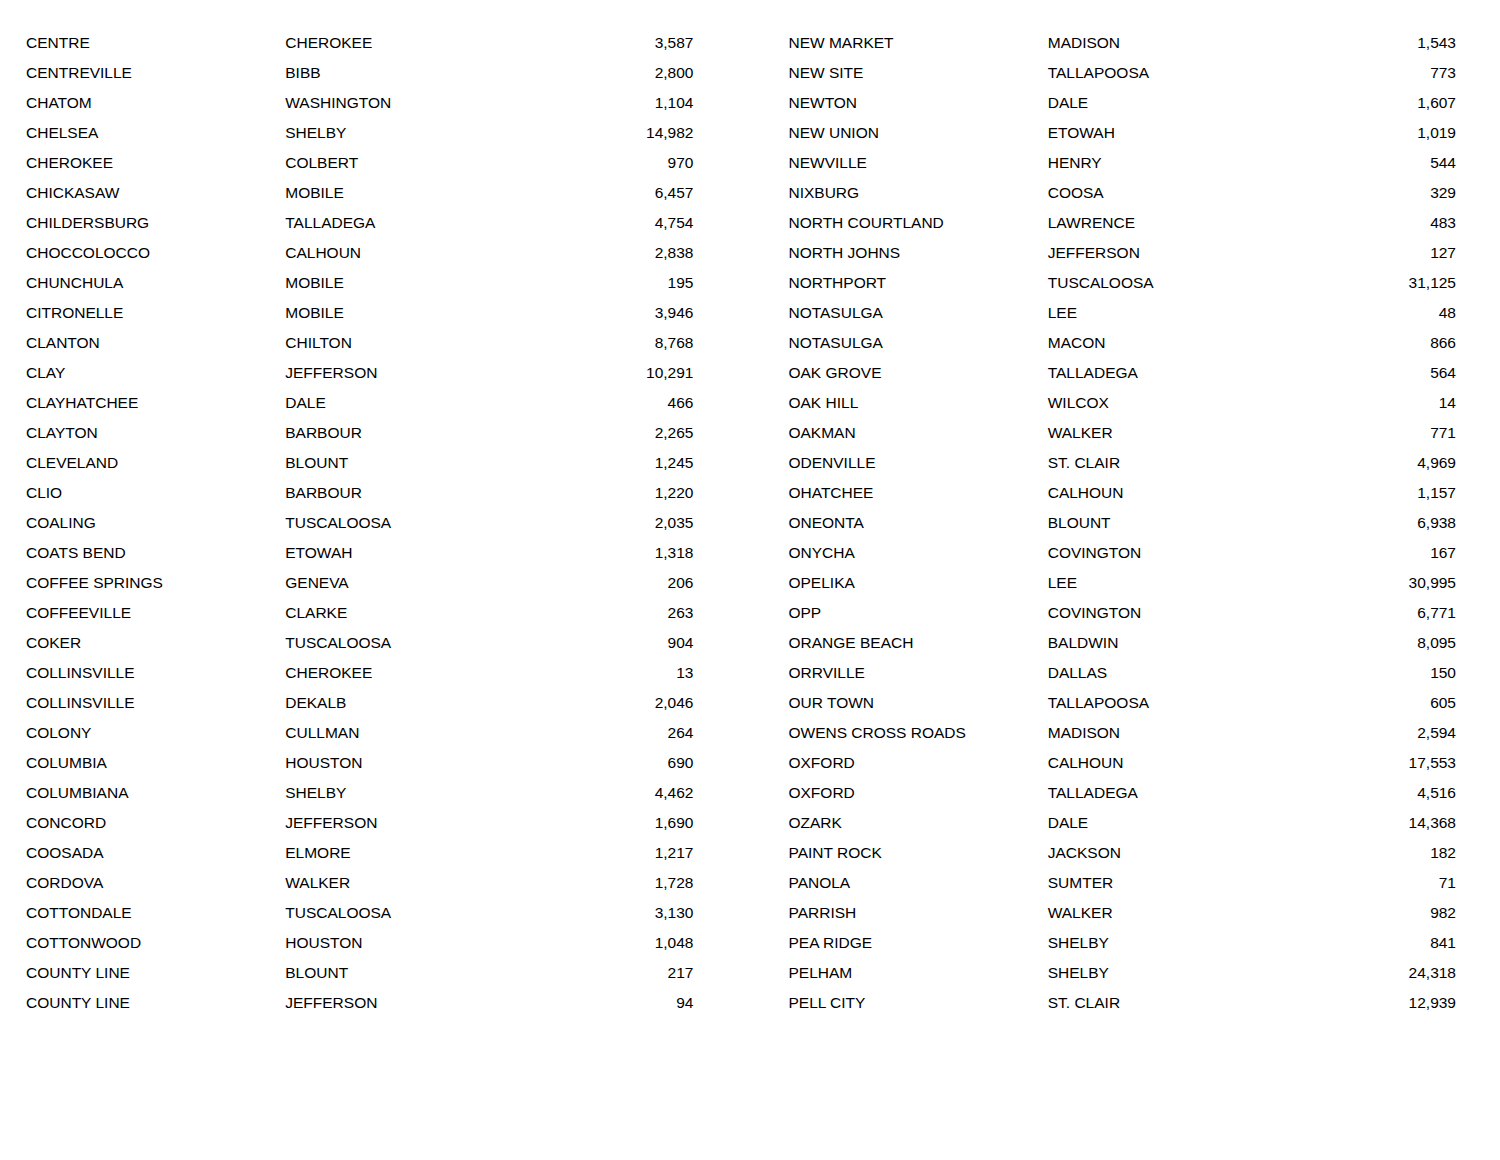| CENTRE | CHEROKEE | 3,587 | | NEW MARKET | MADISON | 1,543 |
| CENTREVILLE | BIBB | 2,800 | | NEW SITE | TALLAPOOSA | 773 |
| CHATOM | WASHINGTON | 1,104 | | NEWTON | DALE | 1,607 |
| CHELSEA | SHELBY | 14,982 | | NEW UNION | ETOWAH | 1,019 |
| CHEROKEE | COLBERT | 970 | | NEWVILLE | HENRY | 544 |
| CHICKASAW | MOBILE | 6,457 | | NIXBURG | COOSA | 329 |
| CHILDERSBURG | TALLADEGA | 4,754 | | NORTH COURTLAND | LAWRENCE | 483 |
| CHOCCOLOCCO | CALHOUN | 2,838 | | NORTH JOHNS | JEFFERSON | 127 |
| CHUNCHULA | MOBILE | 195 | | NORTHPORT | TUSCALOOSA | 31,125 |
| CITRONELLE | MOBILE | 3,946 | | NOTASULGA | LEE | 48 |
| CLANTON | CHILTON | 8,768 | | NOTASULGA | MACON | 866 |
| CLAY | JEFFERSON | 10,291 | | OAK GROVE | TALLADEGA | 564 |
| CLAYHATCHEE | DALE | 466 | | OAK HILL | WILCOX | 14 |
| CLAYTON | BARBOUR | 2,265 | | OAKMAN | WALKER | 771 |
| CLEVELAND | BLOUNT | 1,245 | | ODENVILLE | ST. CLAIR | 4,969 |
| CLIO | BARBOUR | 1,220 | | OHATCHEE | CALHOUN | 1,157 |
| COALING | TUSCALOOSA | 2,035 | | ONEONTA | BLOUNT | 6,938 |
| COATS BEND | ETOWAH | 1,318 | | ONYCHA | COVINGTON | 167 |
| COFFEE SPRINGS | GENEVA | 206 | | OPELIKA | LEE | 30,995 |
| COFFEEVILLE | CLARKE | 263 | | OPP | COVINGTON | 6,771 |
| COKER | TUSCALOOSA | 904 | | ORANGE BEACH | BALDWIN | 8,095 |
| COLLINSVILLE | CHEROKEE | 13 | | ORRVILLE | DALLAS | 150 |
| COLLINSVILLE | DEKALB | 2,046 | | OUR TOWN | TALLAPOOSA | 605 |
| COLONY | CULLMAN | 264 | | OWENS CROSS ROADS | MADISON | 2,594 |
| COLUMBIA | HOUSTON | 690 | | OXFORD | CALHOUN | 17,553 |
| COLUMBIANA | SHELBY | 4,462 | | OXFORD | TALLADEGA | 4,516 |
| CONCORD | JEFFERSON | 1,690 | | OZARK | DALE | 14,368 |
| COOSADA | ELMORE | 1,217 | | PAINT ROCK | JACKSON | 182 |
| CORDOVA | WALKER | 1,728 | | PANOLA | SUMTER | 71 |
| COTTONDALE | TUSCALOOSA | 3,130 | | PARRISH | WALKER | 982 |
| COTTONWOOD | HOUSTON | 1,048 | | PEA RIDGE | SHELBY | 841 |
| COUNTY LINE | BLOUNT | 217 | | PELHAM | SHELBY | 24,318 |
| COUNTY LINE | JEFFERSON | 94 | | PELL CITY | ST. CLAIR | 12,939 |